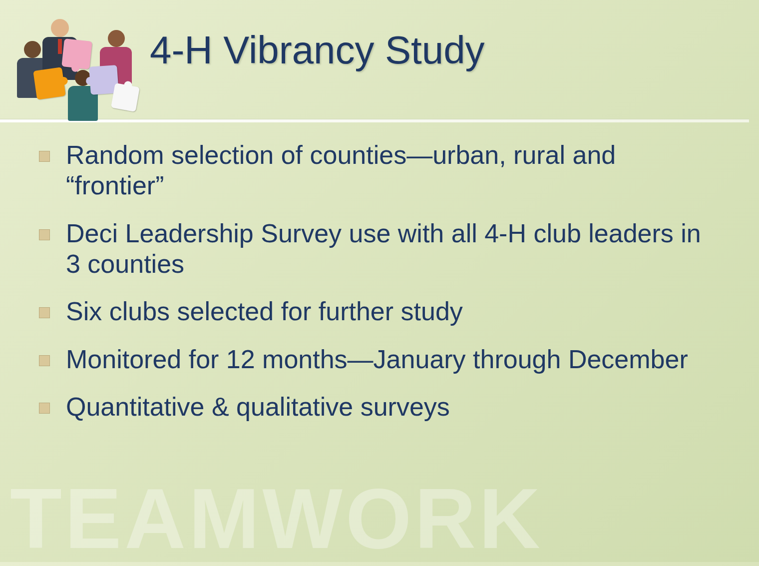TEAMWORK
4-H Vibrancy Study
Random selection of counties—urban, rural and “frontier”
Deci Leadership Survey use with all 4-H club leaders in 3 counties
Six clubs selected for further study
Monitored for 12 months—January through December
Quantitative & qualitative surveys